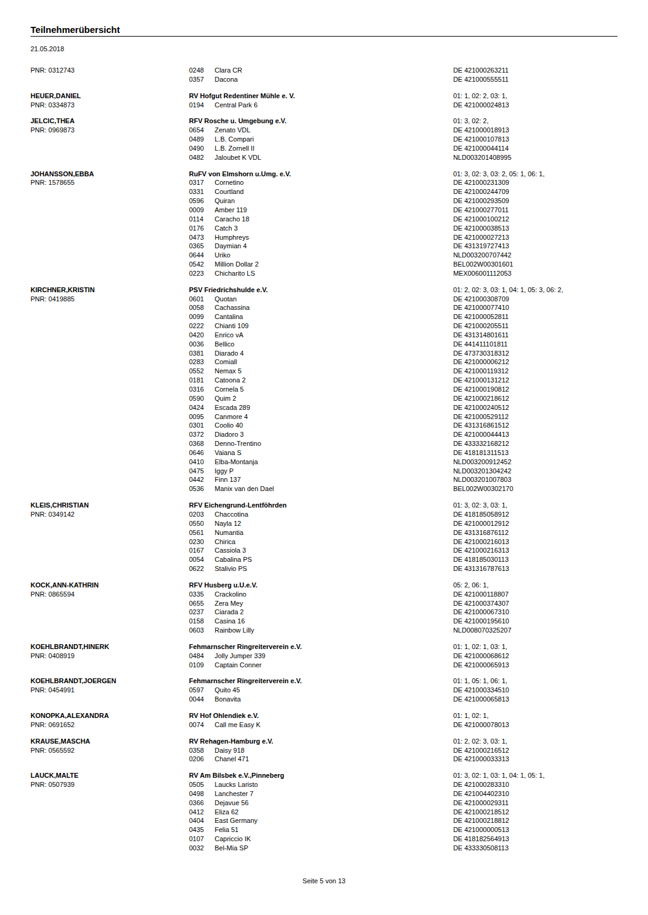Teilnehmerübersicht
21.05.2018
| PNR: 0312743 | 0248 Clara CR 0357 Dacona | DE 421000263211 DE 421000555511 |
| HEUER,DANIEL PNR: 0334873 | RV Hofgut Redentiner Mühle e. V. 0194 Central Park 6 | 01: 1, 02: 2, 03: 1, DE 421000024813 |
| JELCIC,THEA PNR: 0969873 | RFV Rosche u. Umgebung e.V. 0654 Zenato VDL 0489 L.B. Compari 0490 L.B. Zornell II 0482 Jaloubet K VDL | 01: 3, 02: 2, DE 421000018913 DE 421000107813 DE 421000044114 NLD003201408995 |
| JOHANSSON,EBBA PNR: 1578655 | RuFV von Elmshorn u.Umg. e.V. 0317 Cornetino 0331 Courtland 0596 Quiran 0009 Amber 119 0114 Caracho 18 0176 Catch 3 0473 Humphreys 0365 Daymian 4 0644 Uriko 0542 Million Dollar 2 0223 Chicharito LS | 01: 3, 02: 3, 03: 2, 05: 1, 06: 1, DE 421000231309 DE 421000244709 DE 421000293509 DE 421000277011 DE 421000100212 DE 421000038513 DE 421000027213 DE 431319727413 NLD003200707442 BEL002W00301601 MEX006001112053 |
| KIRCHNER,KRISTIN PNR: 0419885 | PSV Friedrichshulde e.V. 0601 Quotan 0058 Cachassina 0099 Cantalina 0222 Chianti 109 0420 Enrico vA 0036 Bellico 0381 Diarado 4 0283 Comiall 0552 Nemax 5 0181 Catoona 2 0316 Cornela 5 0590 Quim 2 0424 Escada 289 0095 Canmore 4 0301 Coolio 40 0372 Diadoro 3 0368 Denno-Trentino 0646 Vaiana S 0410 Elba-Montanja 0475 Iggy P 0442 Finn 137 0536 Manix van den Dael | 01: 2, 02: 3, 03: 1, 04: 1, 05: 3, 06: 2, DE 421000308709 DE 421000077410 DE 421000052811 DE 421000205511 DE 431314801611 DE 441411101811 DE 473730318312 DE 421000006212 DE 421000119312 DE 421000131212 DE 421000190812 DE 421000218612 DE 421000240512 DE 421000529112 DE 431316861512 DE 421000044413 DE 433332168212 DE 418181311513 NLD003200912452 NLD003201304242 NLD003201007803 BEL002W00302170 |
| KLEIS,CHRISTIAN PNR: 0349142 | RFV Eichengrund-Lentföhrden 0203 Chaccotina 0550 Nayla 12 0561 Numantia 0230 Chirica 0167 Cassiola 3 0054 Cabalina PS 0622 Stalivio PS | 01: 3, 02: 3, 03: 1, DE 418185058912 DE 421000012912 DE 431316876112 DE 421000216013 DE 421000216313 DE 418185030113 DE 431316787613 |
| KOCK,ANN-KATHRIN PNR: 0865594 | RFV Husberg u.U.e.V. 0335 Crackolino 0655 Zera Mey 0237 Ciarada 2 0158 Casina 16 0603 Rainbow Lilly | 05: 2, 06: 1, DE 421000118807 DE 421000374307 DE 421000067310 DE 421000195610 NLD008070325207 |
| KOEHLBRANDT,HINERK PNR: 0408919 | Fehmarnscher Ringreiterverein e.V. 0484 Jolly Jumper 339 0109 Captain Conner | 01: 1, 02: 1, 03: 1, DE 421000068612 DE 421000065913 |
| KOEHLBRANDT,JOERGEN PNR: 0454991 | Fehmarnscher Ringreiterverein e.V. 0597 Quito 45 0044 Bonavita | 01: 1, 05: 1, 06: 1, DE 421000334510 DE 421000065813 |
| KONOPKA,ALEXANDRA PNR: 0691652 | RV Hof Ohlendiek e.V. 0074 Call me Easy K | 01: 1, 02: 1, DE 421000078013 |
| KRAUSE,MASCHA PNR: 0565592 | RV Rehagen-Hamburg e.V. 0358 Daisy 918 0206 Chanel 471 | 01: 2, 02: 3, 03: 1, DE 421000216512 DE 421000033313 |
| LAUCK,MALTE PNR: 0507939 | RV Am Bilsbek e.V.,Pinneberg 0505 Laucks Laristo 0498 Lanchester 7 0366 Dejavue 56 0412 Eliza 62 0404 East Germany 0435 Felia 51 0107 Capriccio IK 0032 Bel-Mia SP | 01: 3, 02: 1, 03: 1, 04: 1, 05: 1, DE 421000283310 DE 421004402310 DE 421000029311 DE 421000218512 DE 421000218812 DE 421000000513 DE 418182564913 DE 433330508113 |
Seite 5 von 13